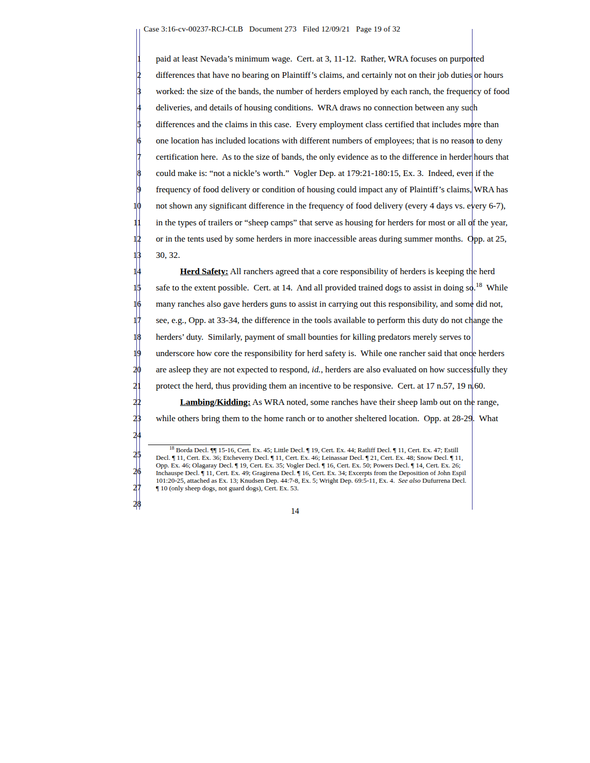Case 3:16-cv-00237-RCJ-CLB Document 273 Filed 12/09/21 Page 19 of 32
paid at least Nevada’s minimum wage. Cert. at 3, 11-12. Rather, WRA focuses on purported
differences that have no bearing on Plaintiff’s claims, and certainly not on their job duties or hours
worked: the size of the bands, the number of herders employed by each ranch, the frequency of food
deliveries, and details of housing conditions. WRA draws no connection between any such
differences and the claims in this case. Every employment class certified that includes more than
one location has included locations with different numbers of employees; that is no reason to deny
certification here. As to the size of bands, the only evidence as to the difference in herder hours that
could make is: “not a nickle’s worth.” Vogler Dep. at 179:21-180:15, Ex. 3. Indeed, even if the
frequency of food delivery or condition of housing could impact any of Plaintiff’s claims, WRA has
not shown any significant difference in the frequency of food delivery (every 4 days vs. every 6-7),
in the types of trailers or “sheep camps” that serve as housing for herders for most or all of the year,
or in the tents used by some herders in more inaccessible areas during summer months. Opp. at 25,
30, 32.
Herd Safety: All ranchers agreed that a core responsibility of herders is keeping the herd
safe to the extent possible. Cert. at 14. And all provided trained dogs to assist in doing so.18 While
many ranches also gave herders guns to assist in carrying out this responsibility, and some did not,
see, e.g., Opp. at 33-34, the difference in the tools available to perform this duty do not change the
herders’ duty. Similarly, payment of small bounties for killing predators merely serves to
underscore how core the responsibility for herd safety is. While one rancher said that once herders
are asleep they are not expected to respond, id., herders are also evaluated on how successfully they
protect the herd, thus providing them an incentive to be responsive. Cert. at 17 n.57, 19 n.60.
Lambing/Kidding: As WRA noted, some ranches have their sheep lamb out on the range,
while others bring them to the home ranch or to another sheltered location. Opp. at 28-29. What
25
26
27
28
18 Borda Decl. ¶¶ 15-16, Cert. Ex. 45; Little Decl. ¶ 19, Cert. Ex. 44; Ratliff Decl. ¶ 11, Cert. Ex. 47; Estill Decl. ¶ 11, Cert. Ex. 36; Etcheverry Decl. ¶ 11, Cert. Ex. 46; Leinassar Decl. ¶ 21, Cert. Ex. 48; Snow Decl. ¶ 11, Opp. Ex. 46; Olagaray Decl. ¶ 19, Cert. Ex. 35; Vogler Decl. ¶ 16, Cert. Ex. 50; Powers Decl. ¶ 14, Cert. Ex. 26; Inchauspe Decl. ¶ 11, Cert. Ex. 49; Gragirena Decl. ¶ 16, Cert. Ex. 34; Excerpts from the Deposition of John Espil 101:20-25, attached as Ex. 13; Knudsen Dep. 44:7-8, Ex. 5; Wright Dep. 69:5-11, Ex. 4. See also Dufurrena Decl. ¶ 10 (only sheep dogs, not guard dogs), Cert. Ex. 53.
14